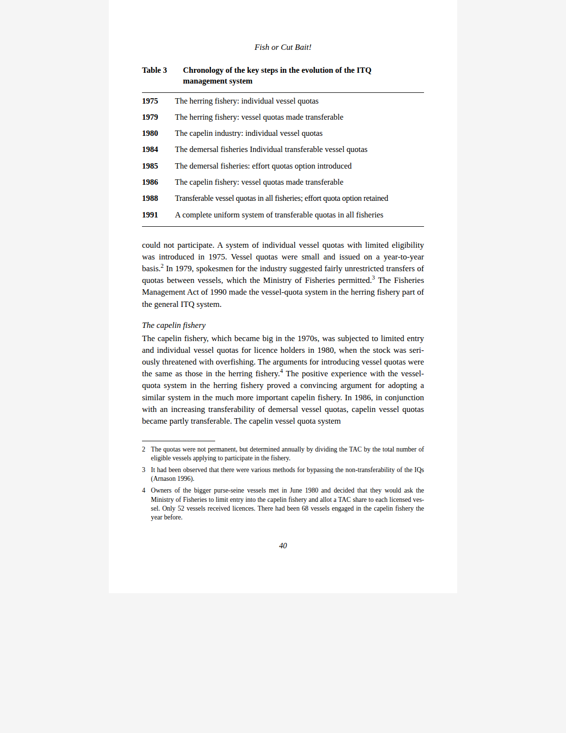Fish or Cut Bait!
Table 3 Chronology of the key steps in the evolution of the ITQ management system
| 1975 | The herring fishery: individual vessel quotas |
| 1979 | The herring fishery: vessel quotas made transferable |
| 1980 | The capelin industry: individual vessel quotas |
| 1984 | The demersal fisheries Individual transferable vessel quotas |
| 1985 | The demersal fisheries: effort quotas option introduced |
| 1986 | The capelin fishery: vessel quotas made transferable |
| 1988 | Transferable vessel quotas in all fisheries; effort quota option retained |
| 1991 | A complete uniform system of transferable quotas in all fisheries |
could not participate. A system of individual vessel quotas with limited eligibility was introduced in 1975. Vessel quotas were small and issued on a year-to-year basis.2 In 1979, spokesmen for the industry suggested fairly unrestricted transfers of quotas between vessels, which the Ministry of Fisheries permitted.3 The Fisheries Management Act of 1990 made the vessel-quota system in the herring fishery part of the general ITQ system.
The capelin fishery
The capelin fishery, which became big in the 1970s, was subjected to limited entry and individual vessel quotas for licence holders in 1980, when the stock was seriously threatened with overfishing. The arguments for introducing vessel quotas were the same as those in the herring fishery.4 The positive experience with the vessel-quota system in the herring fishery proved a convincing argument for adopting a similar system in the much more important capelin fishery. In 1986, in conjunction with an increasing transferability of demersal vessel quotas, capelin vessel quotas became partly transferable. The capelin vessel quota system
2 The quotas were not permanent, but determined annually by dividing the TAC by the total number of eligible vessels applying to participate in the fishery.
3 It had been observed that there were various methods for bypassing the non-transferability of the IQs (Arnason 1996).
4 Owners of the bigger purse-seine vessels met in June 1980 and decided that they would ask the Ministry of Fisheries to limit entry into the capelin fishery and allot a TAC share to each licensed vessel. Only 52 vessels received licences. There had been 68 vessels engaged in the capelin fishery the year before.
40